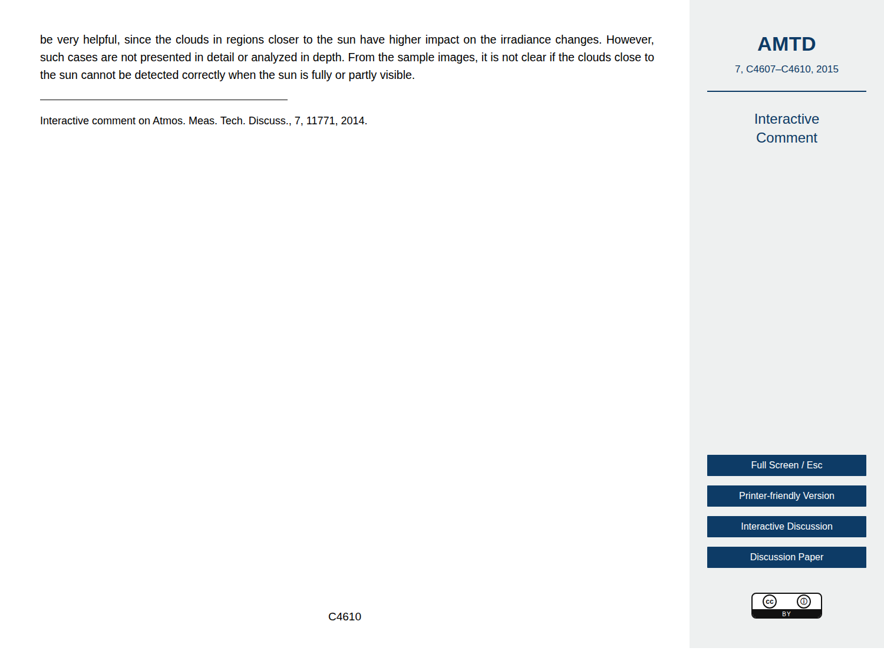AMTD
7, C4607–C4610, 2015
Interactive
Comment
Full Screen / Esc Printer-friendly Version Interactive Discussion Discussion Paper
cc ⓘ
BY
be very helpful, since the clouds in regions closer to the sun have higher impact on the irradiance changes. However, such cases are not presented in detail or analyzed in depth. From the sample images, it is not clear if the clouds close to the sun cannot be detected correctly when the sun is fully or partly visible.
Interactive comment on Atmos. Meas. Tech. Discuss., 7, 11771, 2014.
C4610